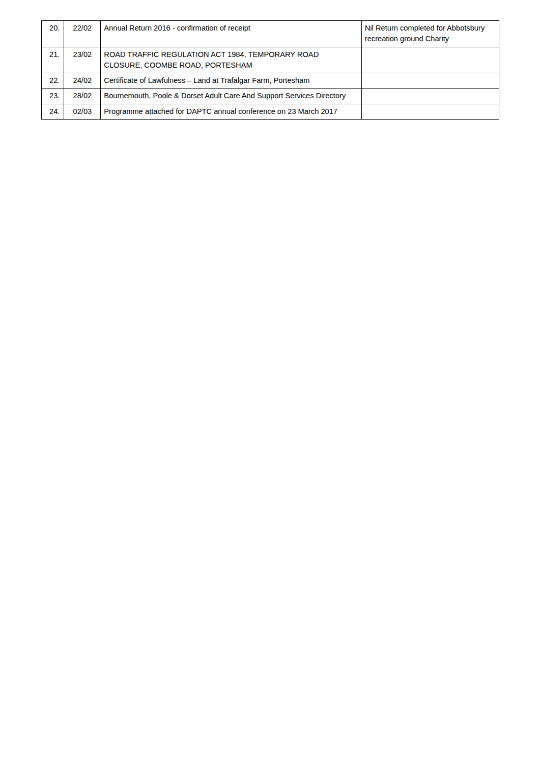| 20. | 22/02 | Annual Return 2016 - confirmation of receipt | Nil Return completed for Abbotsbury recreation ground Charity |
| 21. | 23/02 | ROAD TRAFFIC REGULATION ACT 1984, TEMPORARY ROAD CLOSURE, COOMBE ROAD, PORTESHAM | |
| 22. | 24/02 | Certificate of Lawfulness – Land at Trafalgar Farm, Portesham | |
| 23. | 28/02 | Bournemouth, Poole & Dorset Adult Care And Support Services Directory | |
| 24. | 02/03 | Programme attached for DAPTC annual conference on 23 March 2017 | |